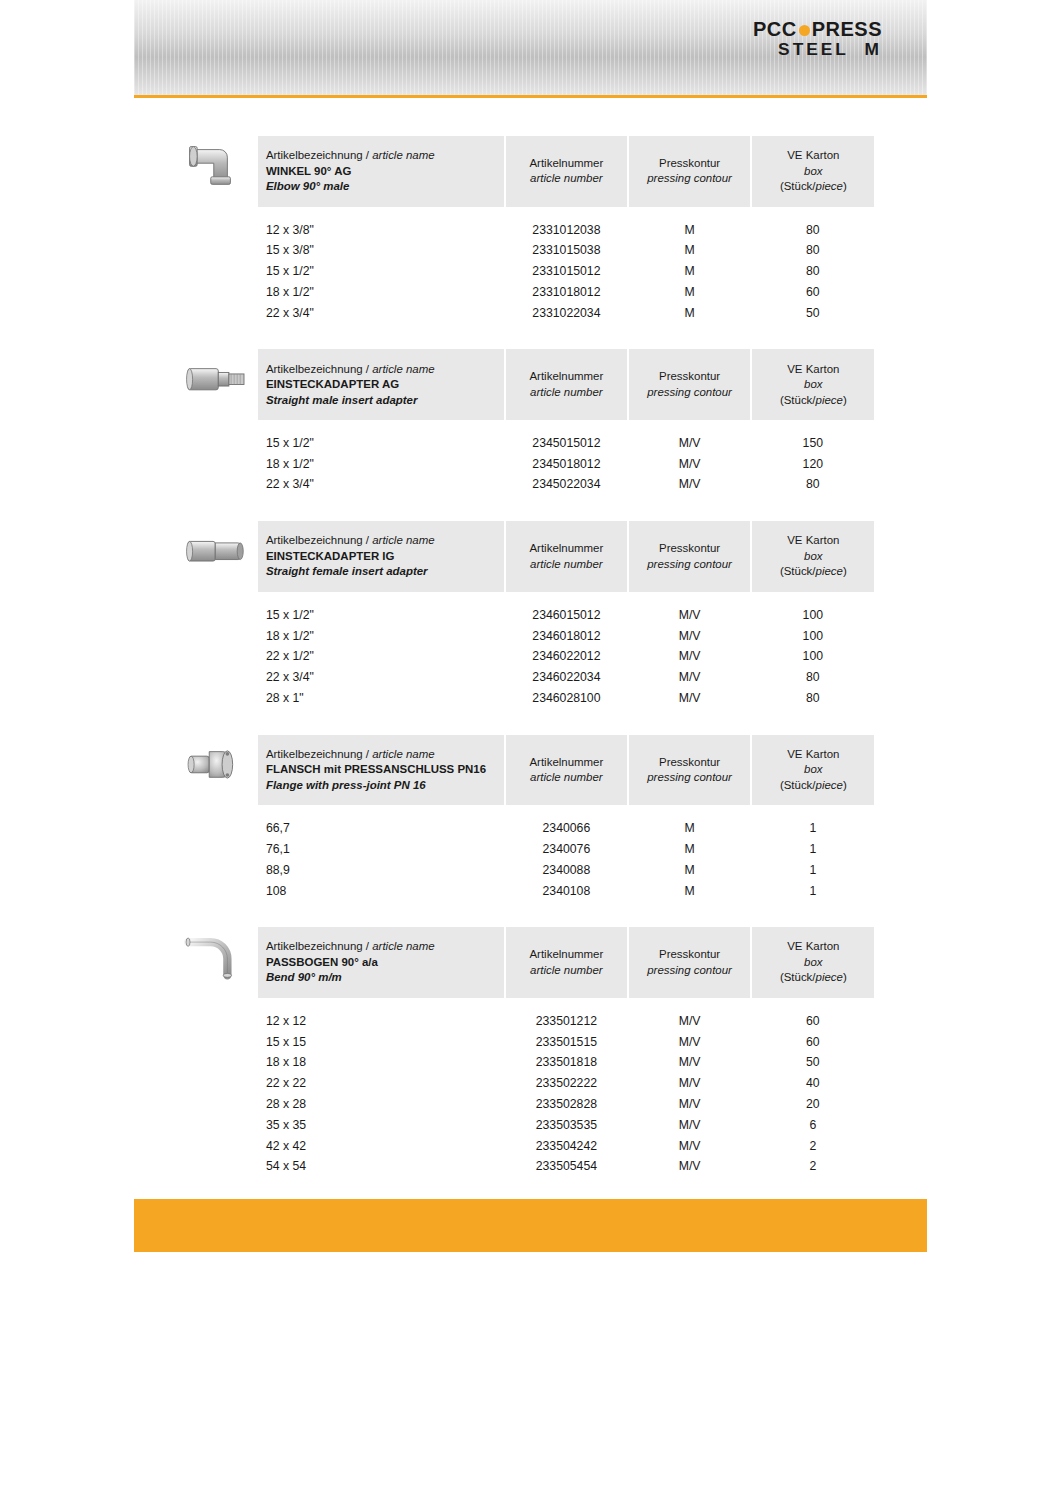PCC PRESS
STEEL M
| Artikelbezeichnung / article name WINKEL 90° AG Elbow 90° male | Artikelnummer article number | Presskontur pressing contour | VE Karton box (Stück/ piece ) |
| --- | --- | --- | --- |
| 12 x 3/8" | 2331012038 | M | 80 |
| 15 x 3/8" | 2331015038 | M | 80 |
| 15 x 1/2" | 2331015012 | M | 80 |
| 18 x 1/2" | 2331018012 | M | 60 |
| 22 x 3/4" | 2331022034 | M | 50 |
| Artikelbezeichnung / article name EINSTECKADAPTER AG Straight male insert adapter | Artikelnummer article number | Presskontur pressing contour | VE Karton box (Stück/ piece ) |
| --- | --- | --- | --- |
| 15 x 1/2" | 2345015012 | M/V | 150 |
| 18 x 1/2" | 2345018012 | M/V | 120 |
| 22 x 3/4" | 2345022034 | M/V | 80 |
| Artikelbezeichnung / article name EINSTECKADAPTER IG Straight female insert adapter | Artikelnummer article number | Presskontur pressing contour | VE Karton box (Stück/ piece ) |
| --- | --- | --- | --- |
| 15 x 1/2" | 2346015012 | M/V | 100 |
| 18 x 1/2" | 2346018012 | M/V | 100 |
| 22 x 1/2" | 2346022012 | M/V | 100 |
| 22 x 3/4" | 2346022034 | M/V | 80 |
| 28 x 1" | 2346028100 | M/V | 80 |
| Artikelbezeichnung / article name FLANSCH mit PRESSANSCHLUSS PN16 Flange with press-joint PN 16 | Artikelnummer article number | Presskontur pressing contour | VE Karton box (Stück/ piece ) |
| --- | --- | --- | --- |
| 66,7 | 2340066 | M | 1 |
| 76,1 | 2340076 | M | 1 |
| 88,9 | 2340088 | M | 1 |
| 108 | 2340108 | M | 1 |
| Artikelbezeichnung / article name PASSBOGEN 90° a/a Bend 90° m/m | Artikelnummer article number | Presskontur pressing contour | VE Karton box (Stück/ piece ) |
| --- | --- | --- | --- |
| 12 x 12 | 233501212 | M/V | 60 |
| 15 x 15 | 233501515 | M/V | 60 |
| 18 x 18 | 233501818 | M/V | 50 |
| 22 x 22 | 233502222 | M/V | 40 |
| 28 x 28 | 233502828 | M/V | 20 |
| 35 x 35 | 233503535 | M/V | 6 |
| 42 x 42 | 233504242 | M/V | 2 |
| 54 x 54 | 233505454 | M/V | 2 |